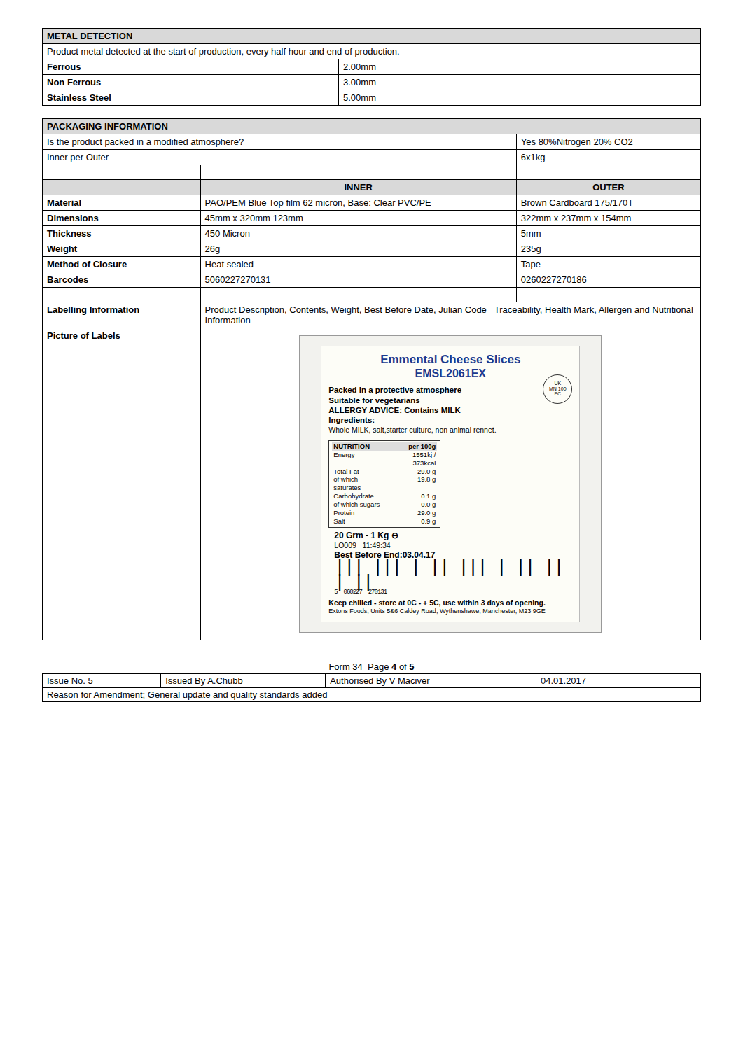| METAL DETECTION |
| Product metal detected at the start of production, every half hour and end of production. |
| Ferrous | 2.00mm |
| Non Ferrous | 3.00mm |
| Stainless Steel | 5.00mm |
| PACKAGING INFORMATION |
| Is the product packed in a modified atmosphere? | Yes 80%Nitrogen 20% CO2 |
| Inner per Outer | 6x1kg |
| | INNER | OUTER |
| Material | PAO/PEM Blue Top film 62 micron, Base: Clear PVC/PE | Brown Cardboard 175/170T |
| Dimensions | 45mm x 320mm 123mm | 322mm x 237mm x 154mm |
| Thickness | 450 Micron | 5mm |
| Weight | 26g | 235g |
| Method of Closure | Heat sealed | Tape |
| Barcodes | 5060227270131 | 0260227270186 |
| Labelling Information | Product Description, Contents, Weight, Best Before Date, Julian Code= Traceability, Health Mark, Allergen and Nutritional Information |
| Picture of Labels | Emmental Cheese Slices EMSL2061EX Packed in a protective atmosphere Suitable for vegetarians ALLERGY ADVICE: Contains MILK Ingredients: Whole MILK, salt,starter culture, non animal rennet. UK MN 100 EC / NUTRITION / per 100g / / Energy / 1551kj / 373kcal / / Total Fat / 29.0 g / / of which saturates / 19.8 g / / Carbohydrate / 0.1 g / / of which sugars / 0.0 g / / Protein / 29.0 g / / Salt / 0.9 g / 20 Grm - 1 Kg ⊖ LO009 11:49:34 Best Before End:03.04.17 /// /// / // /// / // /// // 5 060227 270131 Keep chilled - store at 0C - + 5C, use within 3 days of opening. Extons Foods, Units 5&6 Caldey Road, Wythenshawe, Manchester, M23 9GE |
Form 34 Page 4 of 5
| Issue No. 5 | Issued By A.Chubb | Authorised By V Maciver | 04.01.2017 |
| Reason for Amendment; General update and quality standards added |